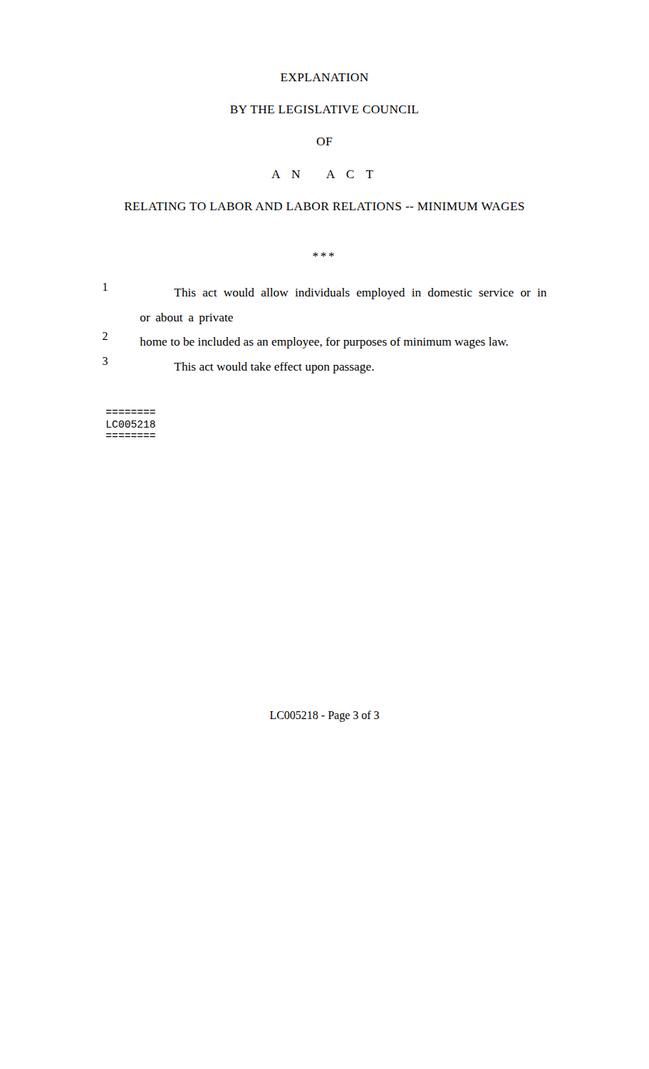EXPLANATION
BY THE LEGISLATIVE COUNCIL
OF
A N A C T
RELATING TO LABOR AND LABOR RELATIONS -- MINIMUM WAGES
***
| 1 | This act would allow individuals employed in domestic service or in or about a private |
| 2 | home to be included as an employee, for purposes of minimum wages law. |
| 3 | This act would take effect upon passage. |
========
LC005218
========
LC005218 - Page 3 of 3